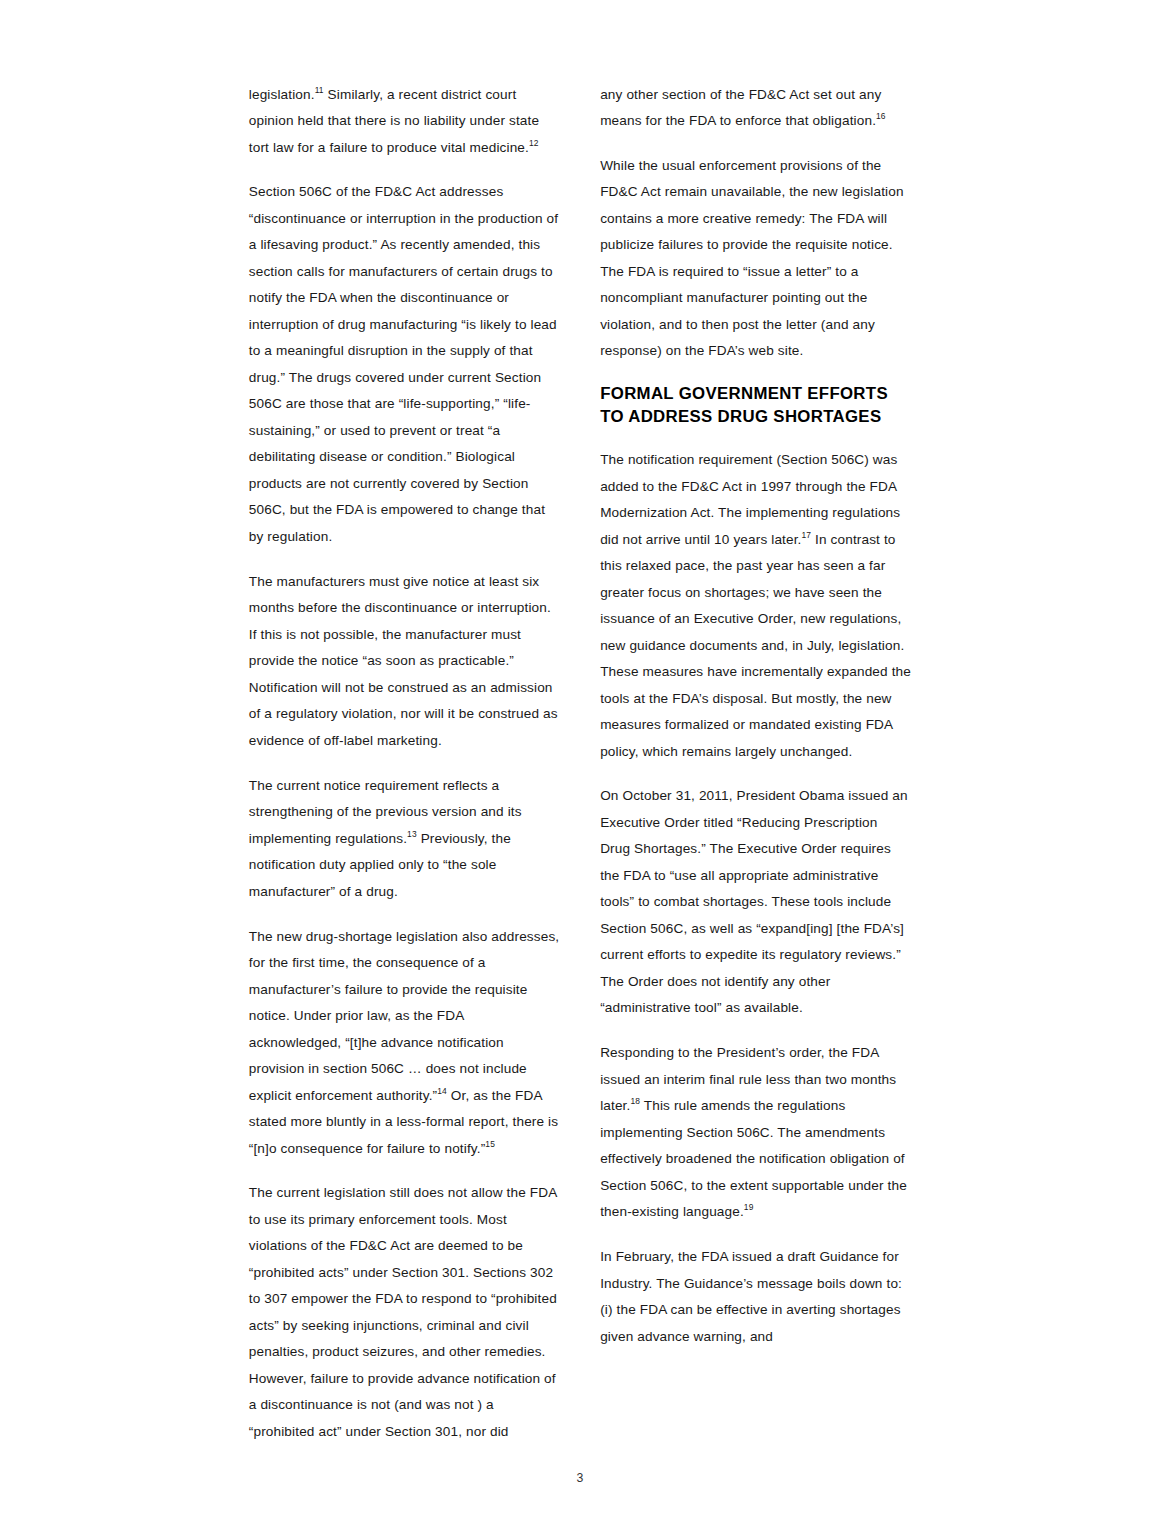legislation.11 Similarly, a recent district court opinion held that there is no liability under state tort law for a failure to produce vital medicine.12
Section 506C of the FD&C Act addresses “discontinuance or interruption in the production of a lifesaving product.” As recently amended, this section calls for manufacturers of certain drugs to notify the FDA when the discontinuance or interruption of drug manufacturing “is likely to lead to a meaningful disruption in the supply of that drug.” The drugs covered under current Section 506C are those that are “life-supporting,” “life-sustaining,” or used to prevent or treat “a debilitating disease or condition.” Biological products are not currently covered by Section 506C, but the FDA is empowered to change that by regulation.
The manufacturers must give notice at least six months before the discontinuance or interruption. If this is not possible, the manufacturer must provide the notice “as soon as practicable.” Notification will not be construed as an admission of a regulatory violation, nor will it be construed as evidence of off-label marketing.
The current notice requirement reflects a strengthening of the previous version and its implementing regulations.13 Previously, the notification duty applied only to “the sole manufacturer” of a drug.
The new drug-shortage legislation also addresses, for the first time, the consequence of a manufacturer’s failure to provide the requisite notice. Under prior law, as the FDA acknowledged, “[t]he advance notification provision in section 506C … does not include explicit enforcement authority.”14 Or, as the FDA stated more bluntly in a less-formal report, there is “[n]o consequence for failure to notify.”15
The current legislation still does not allow the FDA to use its primary enforcement tools. Most violations of the FD&C Act are deemed to be “prohibited acts” under Section 301. Sections 302 to 307 empower the FDA to respond to “prohibited acts” by seeking injunctions, criminal and civil penalties, product seizures, and other remedies. However, failure to provide advance notification of a discontinuance is not (and was not ) a “prohibited act” under Section 301, nor did
any other section of the FD&C Act set out any means for the FDA to enforce that obligation.16
While the usual enforcement provisions of the FD&C Act remain unavailable, the new legislation contains a more creative remedy: The FDA will publicize failures to provide the requisite notice. The FDA is required to “issue a letter” to a noncompliant manufacturer pointing out the violation, and to then post the letter (and any response) on the FDA’s web site.
FORMAL GOVERNMENT EFFORTS TO ADDRESS DRUG SHORTAGES
The notification requirement (Section 506C) was added to the FD&C Act in 1997 through the FDA Modernization Act. The implementing regulations did not arrive until 10 years later.17 In contrast to this relaxed pace, the past year has seen a far greater focus on shortages; we have seen the issuance of an Executive Order, new regulations, new guidance documents and, in July, legislation. These measures have incrementally expanded the tools at the FDA’s disposal. But mostly, the new measures formalized or mandated existing FDA policy, which remains largely unchanged.
On October 31, 2011, President Obama issued an Executive Order titled “Reducing Prescription Drug Shortages.” The Executive Order requires the FDA to “use all appropriate administrative tools” to combat shortages. These tools include Section 506C, as well as “expand[ing] [the FDA’s] current efforts to expedite its regulatory reviews.” The Order does not identify any other “administrative tool” as available.
Responding to the President’s order, the FDA issued an interim final rule less than two months later.18 This rule amends the regulations implementing Section 506C. The amendments effectively broadened the notification obligation of Section 506C, to the extent supportable under the then-existing language.19
In February, the FDA issued a draft Guidance for Industry. The Guidance’s message boils down to: (i) the FDA can be effective in averting shortages given advance warning, and
3